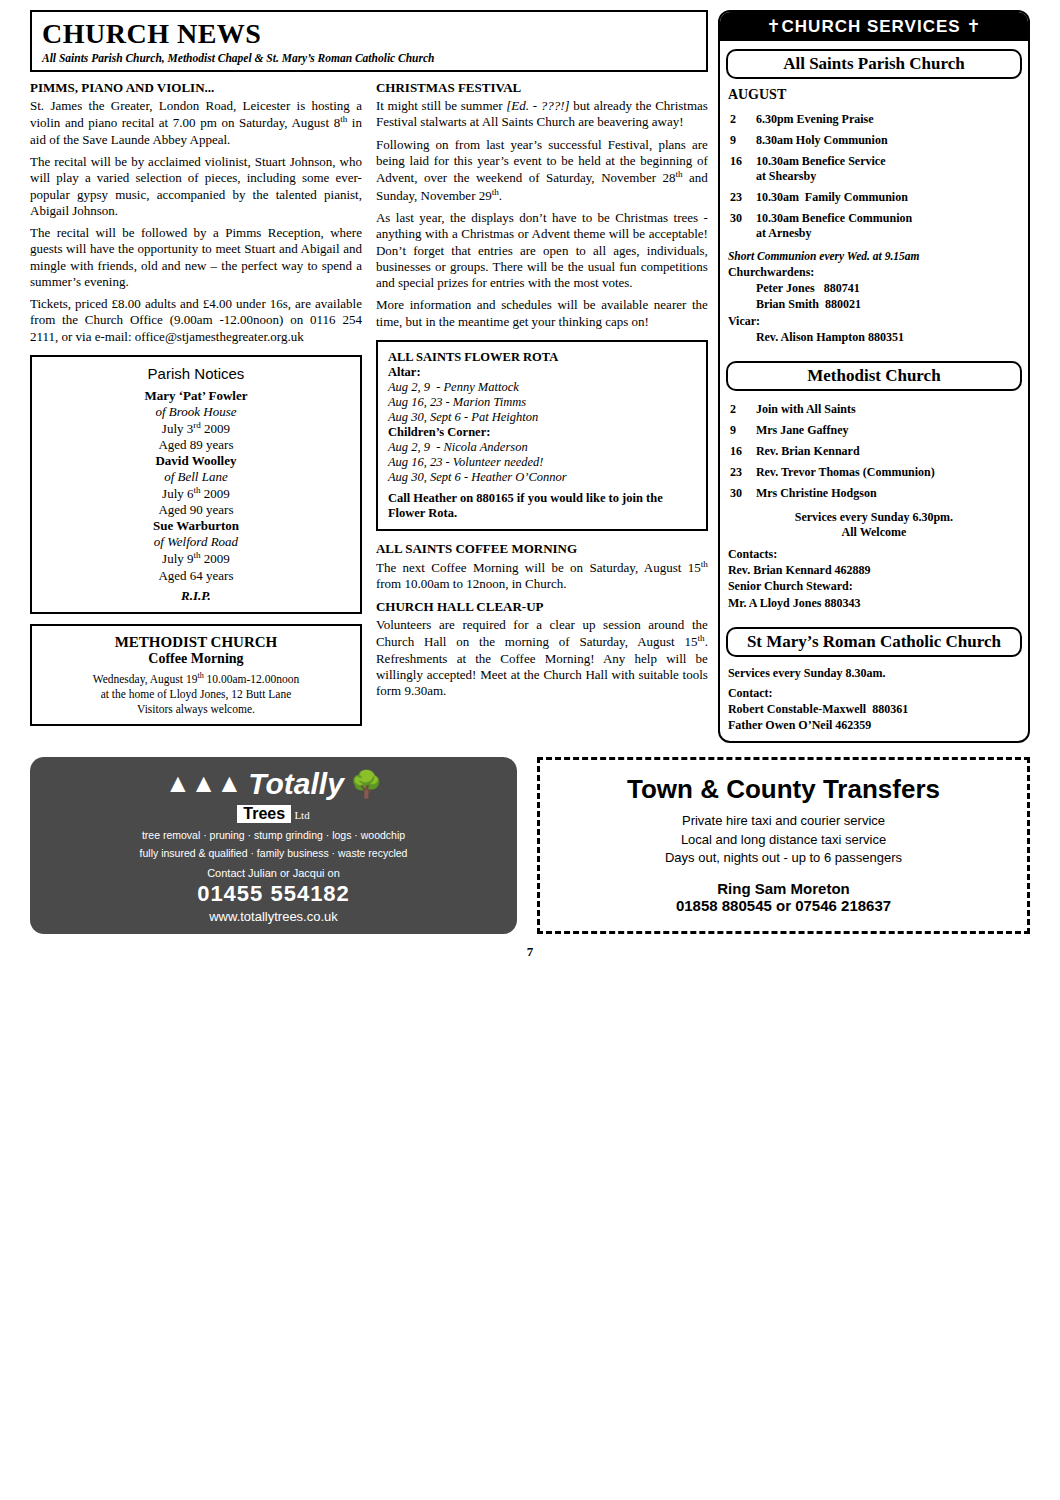CHURCH NEWS
All Saints Parish Church, Methodist Chapel & St. Mary’s Roman Catholic Church
Pimms, Piano and Violin...
St. James the Greater, London Road, Leicester is hosting a violin and piano recital at 7.00 pm on Saturday, August 8th in aid of the Save Launde Abbey Appeal.
The recital will be by acclaimed violinist, Stuart Johnson, who will play a varied selection of pieces, including some ever-popular gypsy music, accompanied by the talented pianist, Abigail Johnson.
The recital will be followed by a Pimms Reception, where guests will have the opportunity to meet Stuart and Abigail and mingle with friends, old and new – the perfect way to spend a summer’s evening.
Tickets, priced £8.00 adults and £4.00 under 16s, are available from the Church Office (9.00am -12.00noon) on 0116 254 2111, or via e-mail: office@stjamesthegreater.org.uk
Parish Notices
Mary ‘Pat’ Fowler
of Brook House
July 3rd 2009
Aged 89 years
David Woolley
of Bell Lane
July 6th 2009
Aged 90 years
Sue Warburton
of Welford Road
July 9th 2009
Aged 64 years
R.I.P.
METHODIST CHURCH
Coffee Morning
Wednesday, August 19th 10.00am-12.00noon
at the home of Lloyd Jones, 12 Butt Lane
Visitors always welcome.
Christmas Festival
It might still be summer [Ed. - ???!] but already the Christmas Festival stalwarts at All Saints Church are beavering away!
Following on from last year’s successful Festival, plans are being laid for this year’s event to be held at the beginning of Advent, over the weekend of Saturday, November 28th and Sunday, November 29th.
As last year, the displays don’t have to be Christmas trees - anything with a Christmas or Advent theme will be acceptable! Don’t forget that entries are open to all ages, individuals, businesses or groups. There will be the usual fun competitions and special prizes for entries with the most votes.
More information and schedules will be available nearer the time, but in the meantime get your thinking caps on!
ALL SAINTS FLOWER ROTA
Altar:
Aug 2, 9 - Penny Mattock
Aug 16, 23 - Marion Timms
Aug 30, Sept 6 - Pat Heighton
Children’s Corner:
Aug 2, 9 - Nicola Anderson
Aug 16, 23 - Volunteer needed!
Aug 30, Sept 6 - Heather O’Connor
Call Heather on 880165 if you would like to join the Flower Rota.
All Saints Coffee Morning
The next Coffee Morning will be on Saturday, August 15th from 10.00am to 12noon, in Church.
Church Hall Clear-Up
Volunteers are required for a clear up session around the Church Hall on the morning of Saturday, August 15th. Refreshments at the Coffee Morning! Any help will be willingly accepted! Meet at the Church Hall with suitable tools form 9.30am.
✝CHURCH SERVICES ✝
All Saints Parish Church
AUGUST
| 2 | 6.30pm Evening Praise |
| 9 | 8.30am Holy Communion |
| 16 | 10.30am Benefice Service at Shearsby |
| 23 | 10.30am Family Communion |
| 30 | 10.30am Benefice Communion at Arnesby |
Short Communion every Wed. at 9.15am
Churchwardens:
Peter Jones 880741
Brian Smith 880021
Vicar:
Rev. Alison Hampton 880351
Methodist Church
| 2 | Join with All Saints |
| 9 | Mrs Jane Gaffney |
| 16 | Rev. Brian Kennard |
| 23 | Rev. Trevor Thomas (Communion) |
| 30 | Mrs Christine Hodgson |
Services every Sunday 6.30pm.
All Welcome
Contacts:
Rev. Brian Kennard 462889
Senior Church Steward:
Mr. A Lloyd Jones 880343
St Mary’s Roman Catholic Church
Services every Sunday 8.30am.
Contact:
Robert Constable-Maxwell 880361
Father Owen O’Neil 462359
▲▲▲ Totally 🌳
Trees Ltd
tree removal · pruning · stump grinding · logs · woodchip
fully insured & qualified · family business · waste recycled
Contact Julian or Jacqui on
01455 554182
www.totallytrees.co.uk
Town & County Transfers
Private hire taxi and courier service
Local and long distance taxi service
Days out, nights out - up to 6 passengers
Ring Sam Moreton
01858 880545 or 07546 218637
7